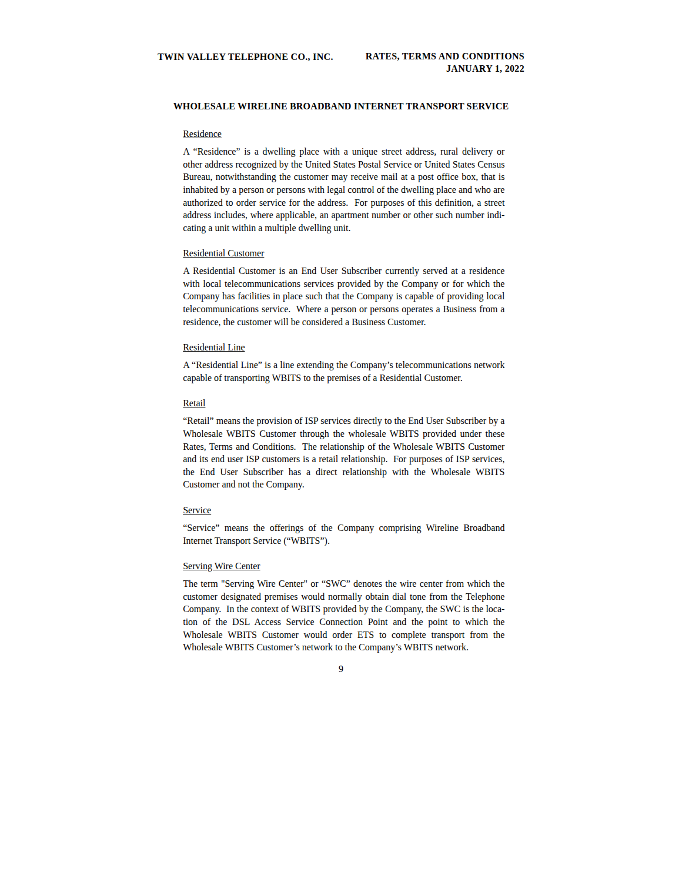TWIN VALLEY TELEPHONE CO., INC.
RATES, TERMS AND CONDITIONS
JANUARY 1, 2022
WHOLESALE WIRELINE BROADBAND INTERNET TRANSPORT SERVICE
Residence
A “Residence” is a dwelling place with a unique street address, rural delivery or other address recognized by the United States Postal Service or United States Census Bureau, notwithstanding the customer may receive mail at a post office box, that is inhabited by a person or persons with legal control of the dwelling place and who are authorized to order service for the address. For purposes of this definition, a street address includes, where applicable, an apartment number or other such number indicating a unit within a multiple dwelling unit.
Residential Customer
A Residential Customer is an End User Subscriber currently served at a residence with local telecommunications services provided by the Company or for which the Company has facilities in place such that the Company is capable of providing local telecommunications service. Where a person or persons operates a Business from a residence, the customer will be considered a Business Customer.
Residential Line
A “Residential Line” is a line extending the Company’s telecommunications network capable of transporting WBITS to the premises of a Residential Customer.
Retail
“Retail” means the provision of ISP services directly to the End User Subscriber by a Wholesale WBITS Customer through the wholesale WBITS provided under these Rates, Terms and Conditions. The relationship of the Wholesale WBITS Customer and its end user ISP customers is a retail relationship. For purposes of ISP services, the End User Subscriber has a direct relationship with the Wholesale WBITS Customer and not the Company.
Service
“Service” means the offerings of the Company comprising Wireline Broadband Internet Transport Service (“WBITS”).
Serving Wire Center
The term "Serving Wire Center" or “SWC” denotes the wire center from which the customer designated premises would normally obtain dial tone from the Telephone Company. In the context of WBITS provided by the Company, the SWC is the location of the DSL Access Service Connection Point and the point to which the Wholesale WBITS Customer would order ETS to complete transport from the Wholesale WBITS Customer’s network to the Company’s WBITS network.
9